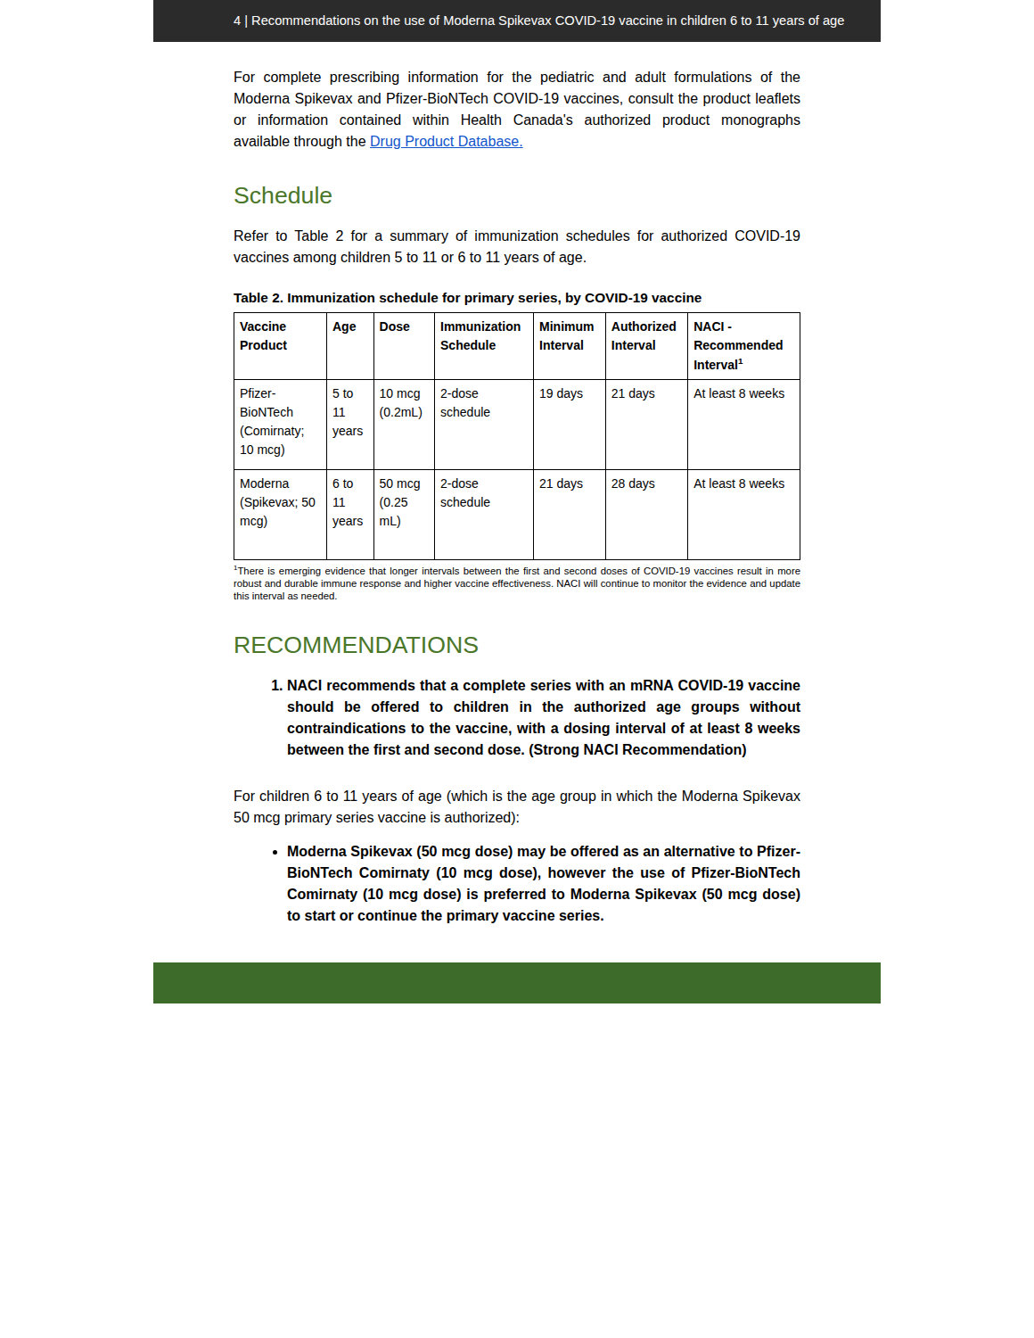4 | Recommendations on the use of Moderna Spikevax COVID-19 vaccine in children 6 to 11 years of age
For complete prescribing information for the pediatric and adult formulations of the Moderna Spikevax and Pfizer-BioNTech COVID-19 vaccines, consult the product leaflets or information contained within Health Canada's authorized product monographs available through the Drug Product Database.
Schedule
Refer to Table 2 for a summary of immunization schedules for authorized COVID-19 vaccines among children 5 to 11 or 6 to 11 years of age.
Table 2. Immunization schedule for primary series, by COVID-19 vaccine
| Vaccine Product | Age | Dose | Immunization Schedule | Minimum Interval | Authorized Interval | NACI - Recommended Interval 1 |
| --- | --- | --- | --- | --- | --- | --- |
| Pfizer-BioNTech (Comirnaty; 10 mcg) | 5 to 11 years | 10 mcg (0.2mL) | 2-dose schedule | 19 days | 21 days | At least 8 weeks |
| Moderna (Spikevax; 50 mcg) | 6 to 11 years | 50 mcg (0.25 mL) | 2-dose schedule | 21 days | 28 days | At least 8 weeks |
1There is emerging evidence that longer intervals between the first and second doses of COVID-19 vaccines result in more robust and durable immune response and higher vaccine effectiveness. NACI will continue to monitor the evidence and update this interval as needed.
RECOMMENDATIONS
NACI recommends that a complete series with an mRNA COVID-19 vaccine should be offered to children in the authorized age groups without contraindications to the vaccine, with a dosing interval of at least 8 weeks between the first and second dose. (Strong NACI Recommendation)
For children 6 to 11 years of age (which is the age group in which the Moderna Spikevax 50 mcg primary series vaccine is authorized):
Moderna Spikevax (50 mcg dose) may be offered as an alternative to Pfizer-BioNTech Comirnaty (10 mcg dose), however the use of Pfizer-BioNTech Comirnaty (10 mcg dose) is preferred to Moderna Spikevax (50 mcg dose) to start or continue the primary vaccine series.